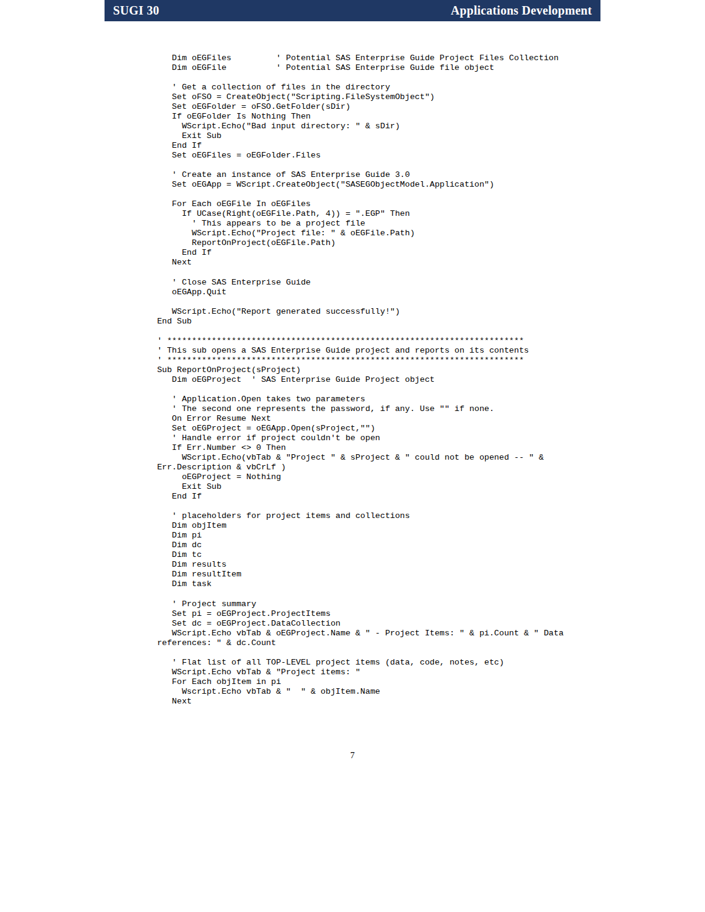SUGI 30
Applications Development
   Dim oEGFiles         ' Potential SAS Enterprise Guide Project Files Collection
   Dim oEGFile          ' Potential SAS Enterprise Guide file object

   ' Get a collection of files in the directory
   Set oFSO = CreateObject("Scripting.FileSystemObject")
   Set oEGFolder = oFSO.GetFolder(sDir)
   If oEGFolder Is Nothing Then
     WScript.Echo("Bad input directory: " & sDir)
     Exit Sub
   End If
   Set oEGFiles = oEGFolder.Files

   ' Create an instance of SAS Enterprise Guide 3.0
   Set oEGApp = WScript.CreateObject("SASEGObjectModel.Application")

   For Each oEGFile In oEGFiles
     If UCase(Right(oEGFile.Path, 4)) = ".EGP" Then
       ' This appears to be a project file
       WScript.Echo("Project file: " & oEGFile.Path)
       ReportOnProject(oEGFile.Path)
     End If
   Next

   ' Close SAS Enterprise Guide
   oEGApp.Quit

   WScript.Echo("Report generated successfully!")
End Sub

' ************************************************************************
' This sub opens a SAS Enterprise Guide project and reports on its contents
' ************************************************************************
Sub ReportOnProject(sProject)
   Dim oEGProject  ' SAS Enterprise Guide Project object

   ' Application.Open takes two parameters
   ' The second one represents the password, if any. Use "" if none.
   On Error Resume Next
   Set oEGProject = oEGApp.Open(sProject,"")
   ' Handle error if project couldn't be open
   If Err.Number <> 0 Then
     WScript.Echo(vbTab & "Project " & sProject & " could not be opened -- " &
Err.Description & vbCrLf )
     oEGProject = Nothing
     Exit Sub
   End If

   ' placeholders for project items and collections
   Dim objItem
   Dim pi
   Dim dc
   Dim tc
   Dim results
   Dim resultItem
   Dim task

   ' Project summary
   Set pi = oEGProject.ProjectItems
   Set dc = oEGProject.DataCollection
   WScript.Echo vbTab & oEGProject.Name & " - Project Items: " & pi.Count & " Data
references: " & dc.Count

   ' Flat list of all TOP-LEVEL project items (data, code, notes, etc)
   WScript.Echo vbTab & "Project items: "
   For Each objItem in pi
     Wscript.Echo vbTab & "  " & objItem.Name
   Next
7